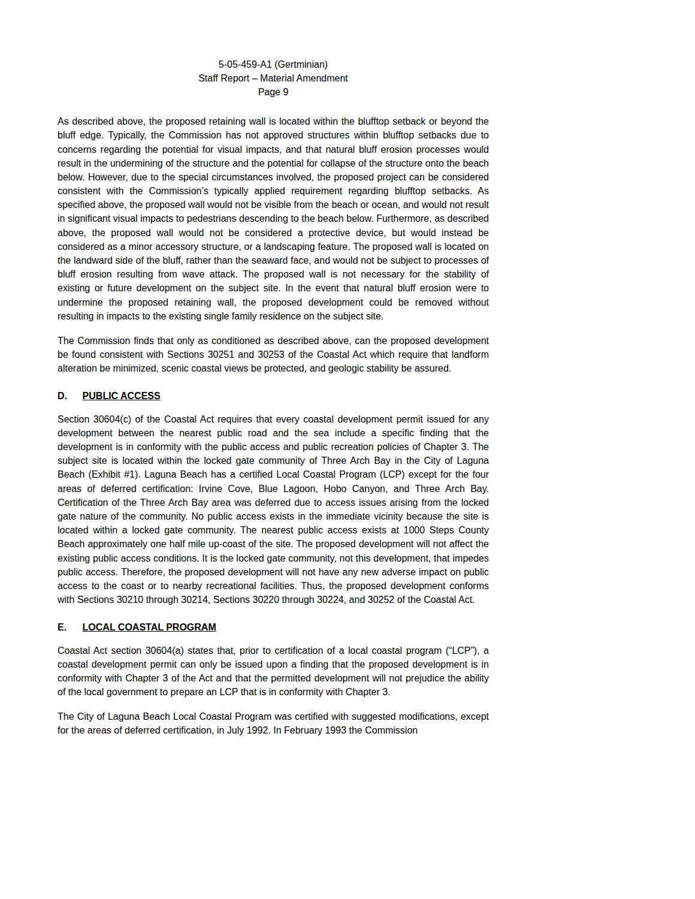5-05-459-A1 (Gertminian)
Staff Report – Material Amendment
Page 9
As described above, the proposed retaining wall is located within the blufftop setback or beyond the bluff edge. Typically, the Commission has not approved structures within blufftop setbacks due to concerns regarding the potential for visual impacts, and that natural bluff erosion processes would result in the undermining of the structure and the potential for collapse of the structure onto the beach below. However, due to the special circumstances involved, the proposed project can be considered consistent with the Commission’s typically applied requirement regarding blufftop setbacks. As specified above, the proposed wall would not be visible from the beach or ocean, and would not result in significant visual impacts to pedestrians descending to the beach below. Furthermore, as described above, the proposed wall would not be considered a protective device, but would instead be considered as a minor accessory structure, or a landscaping feature. The proposed wall is located on the landward side of the bluff, rather than the seaward face, and would not be subject to processes of bluff erosion resulting from wave attack. The proposed wall is not necessary for the stability of existing or future development on the subject site. In the event that natural bluff erosion were to undermine the proposed retaining wall, the proposed development could be removed without resulting in impacts to the existing single family residence on the subject site.
The Commission finds that only as conditioned as described above, can the proposed development be found consistent with Sections 30251 and 30253 of the Coastal Act which require that landform alteration be minimized, scenic coastal views be protected, and geologic stability be assured.
D. PUBLIC ACCESS
Section 30604(c) of the Coastal Act requires that every coastal development permit issued for any development between the nearest public road and the sea include a specific finding that the development is in conformity with the public access and public recreation policies of Chapter 3. The subject site is located within the locked gate community of Three Arch Bay in the City of Laguna Beach (Exhibit #1). Laguna Beach has a certified Local Coastal Program (LCP) except for the four areas of deferred certification: Irvine Cove, Blue Lagoon, Hobo Canyon, and Three Arch Bay. Certification of the Three Arch Bay area was deferred due to access issues arising from the locked gate nature of the community. No public access exists in the immediate vicinity because the site is located within a locked gate community. The nearest public access exists at 1000 Steps County Beach approximately one half mile up-coast of the site. The proposed development will not affect the existing public access conditions. It is the locked gate community, not this development, that impedes public access. Therefore, the proposed development will not have any new adverse impact on public access to the coast or to nearby recreational facilities. Thus, the proposed development conforms with Sections 30210 through 30214, Sections 30220 through 30224, and 30252 of the Coastal Act.
E. LOCAL COASTAL PROGRAM
Coastal Act section 30604(a) states that, prior to certification of a local coastal program (“LCP”), a coastal development permit can only be issued upon a finding that the proposed development is in conformity with Chapter 3 of the Act and that the permitted development will not prejudice the ability of the local government to prepare an LCP that is in conformity with Chapter 3.
The City of Laguna Beach Local Coastal Program was certified with suggested modifications, except for the areas of deferred certification, in July 1992. In February 1993 the Commission